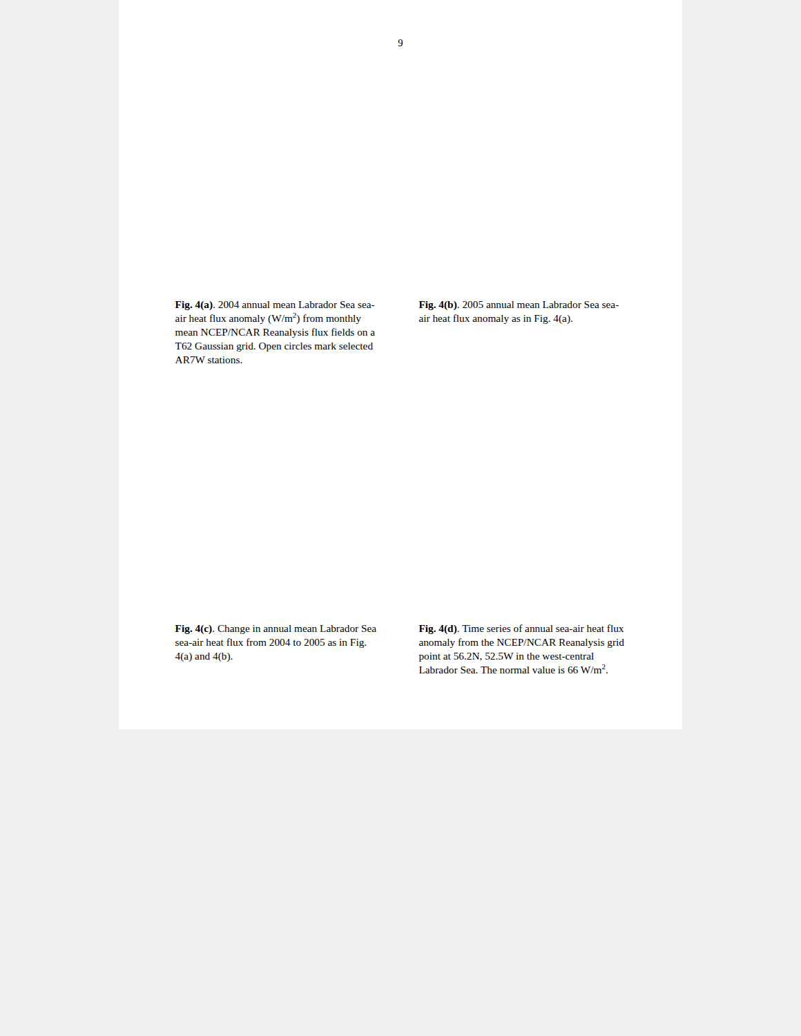9
Fig. 4(a). 2004 annual mean Labrador Sea sea-air heat flux anomaly (W/m2) from monthly mean NCEP/NCAR Reanalysis flux fields on a T62 Gaussian grid. Open circles mark selected AR7W stations.
Fig. 4(b). 2005 annual mean Labrador Sea sea-air heat flux anomaly as in Fig. 4(a).
Fig. 4(c). Change in annual mean Labrador Sea sea-air heat flux from 2004 to 2005 as in Fig. 4(a) and 4(b).
Fig. 4(d). Time series of annual sea-air heat flux anomaly from the NCEP/NCAR Reanalysis grid point at 56.2N, 52.5W in the west-central Labrador Sea. The normal value is 66 W/m2.